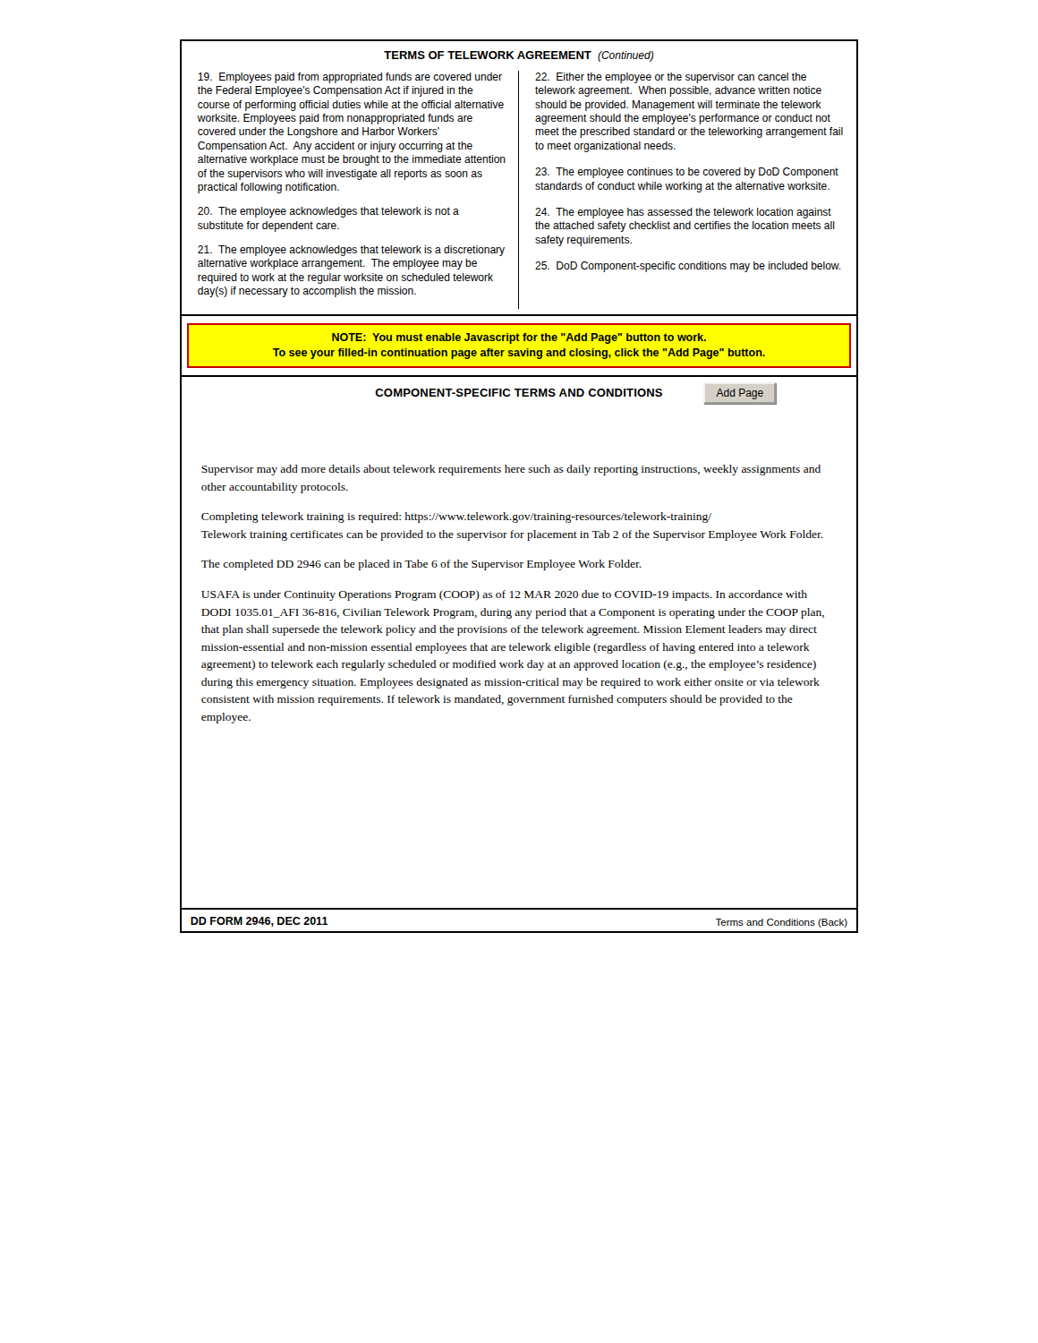TERMS OF TELEWORK AGREEMENT (Continued)
19. Employees paid from appropriated funds are covered under the Federal Employee's Compensation Act if injured in the course of performing official duties while at the official alternative worksite. Employees paid from nonappropriated funds are covered under the Longshore and Harbor Workers' Compensation Act. Any accident or injury occurring at the alternative workplace must be brought to the immediate attention of the supervisors who will investigate all reports as soon as practical following notification.
20. The employee acknowledges that telework is not a substitute for dependent care.
21. The employee acknowledges that telework is a discretionary alternative workplace arrangement. The employee may be required to work at the regular worksite on scheduled telework day(s) if necessary to accomplish the mission.
22. Either the employee or the supervisor can cancel the telework agreement. When possible, advance written notice should be provided. Management will terminate the telework agreement should the employee's performance or conduct not meet the prescribed standard or the teleworking arrangement fail to meet organizational needs.
23. The employee continues to be covered by DoD Component standards of conduct while working at the alternative worksite.
24. The employee has assessed the telework location against the attached safety checklist and certifies the location meets all safety requirements.
25. DoD Component-specific conditions may be included below.
NOTE: You must enable Javascript for the "Add Page" button to work.
To see your filled-in continuation page after saving and closing, click the "Add Page" button.
COMPONENT-SPECIFIC TERMS AND CONDITIONS Add Page
Supervisor may add more details about telework requirements here such as daily reporting instructions, weekly assignments and other accountability protocols.
Completing telework training is required: https://www.telework.gov/training-resources/telework-training/
Telework training certificates can be provided to the supervisor for placement in Tab 2 of the Supervisor Employee Work Folder.
The completed DD 2946 can be placed in Tabe 6 of the Supervisor Employee Work Folder.
USAFA is under Continuity Operations Program (COOP) as of 12 MAR 2020 due to COVID-19 impacts. In accordance with DODI 1035.01_AFI 36-816, Civilian Telework Program, during any period that a Component is operating under the COOP plan, that plan shall supersede the telework policy and the provisions of the telework agreement. Mission Element leaders may direct mission-essential and non-mission essential employees that are telework eligible (regardless of having entered into a telework agreement) to telework each regularly scheduled or modified work day at an approved location (e.g., the employee’s residence) during this emergency situation. Employees designated as mission-critical may be required to work either onsite or via telework consistent with mission requirements. If telework is mandated, government furnished computers should be provided to the employee.
DD FORM 2946, DEC 2011 Terms and Conditions (Back)